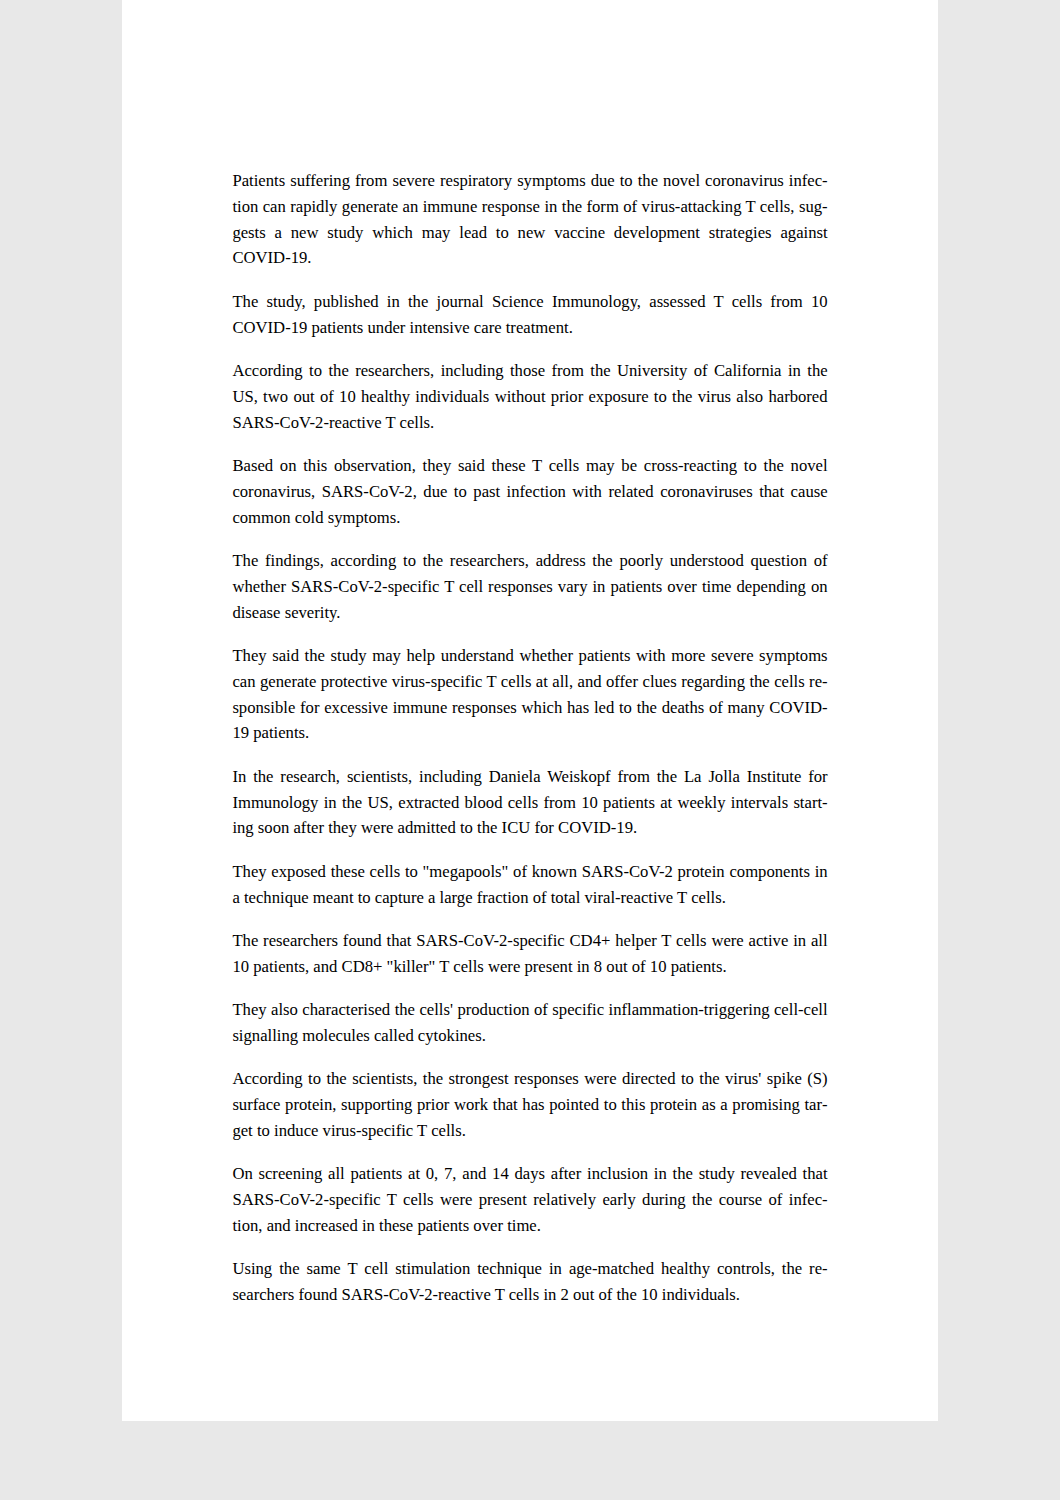Patients suffering from severe respiratory symptoms due to the novel coronavirus infection can rapidly generate an immune response in the form of virus-attacking T cells, suggests a new study which may lead to new vaccine development strategies against COVID-19.
The study, published in the journal Science Immunology, assessed T cells from 10 COVID-19 patients under intensive care treatment.
According to the researchers, including those from the University of California in the US, two out of 10 healthy individuals without prior exposure to the virus also harbored SARS-CoV-2-reactive T cells.
Based on this observation, they said these T cells may be cross-reacting to the novel coronavirus, SARS-CoV-2, due to past infection with related coronaviruses that cause common cold symptoms.
The findings, according to the researchers, address the poorly understood question of whether SARS-CoV-2-specific T cell responses vary in patients over time depending on disease severity.
They said the study may help understand whether patients with more severe symptoms can generate protective virus-specific T cells at all, and offer clues regarding the cells responsible for excessive immune responses which has led to the deaths of many COVID-19 patients.
In the research, scientists, including Daniela Weiskopf from the La Jolla Institute for Immunology in the US, extracted blood cells from 10 patients at weekly intervals starting soon after they were admitted to the ICU for COVID-19.
They exposed these cells to "megapools" of known SARS-CoV-2 protein components in a technique meant to capture a large fraction of total viral-reactive T cells.
The researchers found that SARS-CoV-2-specific CD4+ helper T cells were active in all 10 patients, and CD8+ "killer" T cells were present in 8 out of 10 patients.
They also characterised the cells' production of specific inflammation-triggering cell-cell signalling molecules called cytokines.
According to the scientists, the strongest responses were directed to the virus' spike (S) surface protein, supporting prior work that has pointed to this protein as a promising target to induce virus-specific T cells.
On screening all patients at 0, 7, and 14 days after inclusion in the study revealed that SARS-CoV-2-specific T cells were present relatively early during the course of infection, and increased in these patients over time.
Using the same T cell stimulation technique in age-matched healthy controls, the researchers found SARS-CoV-2-reactive T cells in 2 out of the 10 individuals.